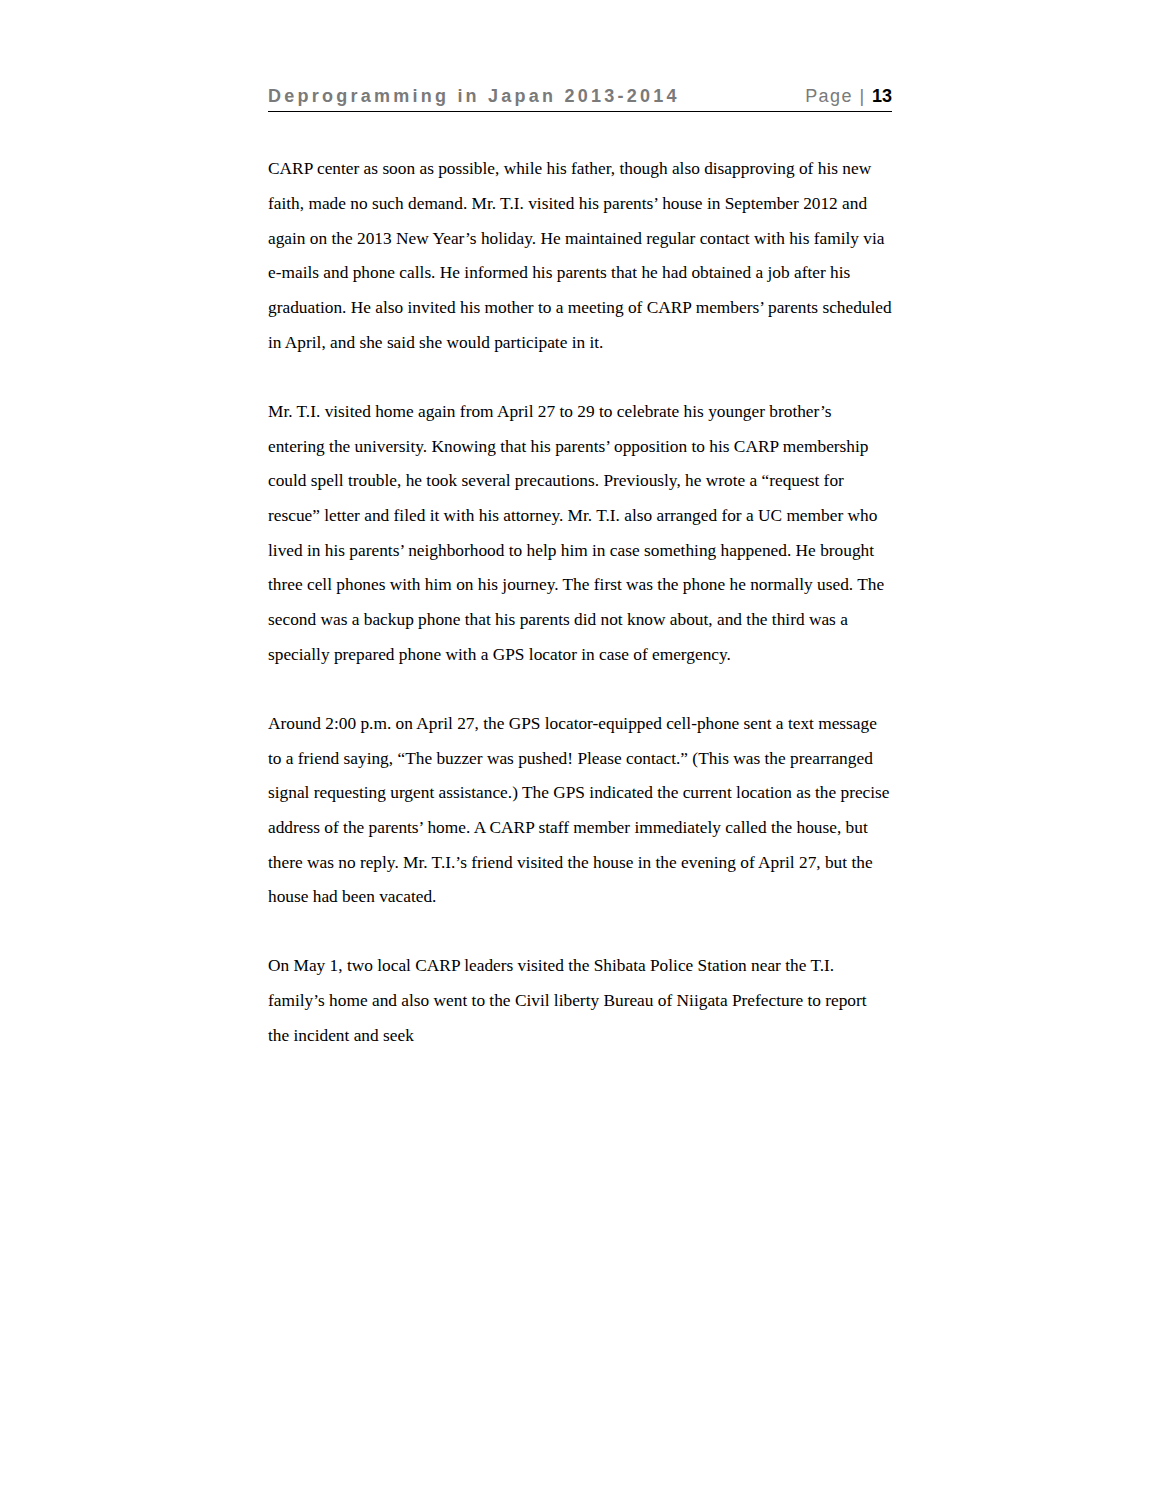Deprogramming in Japan 2013-2014 Page | 13
CARP center as soon as possible, while his father, though also disapproving of his new faith, made no such demand. Mr. T.I. visited his parents’ house in September 2012 and again on the 2013 New Year’s holiday. He maintained regular contact with his family via e-mails and phone calls. He informed his parents that he had obtained a job after his graduation. He also invited his mother to a meeting of CARP members’ parents scheduled in April, and she said she would participate in it.
Mr. T.I. visited home again from April 27 to 29 to celebrate his younger brother’s entering the university. Knowing that his parents’ opposition to his CARP membership could spell trouble, he took several precautions. Previously, he wrote a “request for rescue” letter and filed it with his attorney. Mr. T.I. also arranged for a UC member who lived in his parents’ neighborhood to help him in case something happened. He brought three cell phones with him on his journey. The first was the phone he normally used. The second was a backup phone that his parents did not know about, and the third was a specially prepared phone with a GPS locator in case of emergency.
Around 2:00 p.m. on April 27, the GPS locator-equipped cell-phone sent a text message to a friend saying, “The buzzer was pushed! Please contact.” (This was the prearranged signal requesting urgent assistance.) The GPS indicated the current location as the precise address of the parents’ home. A CARP staff member immediately called the house, but there was no reply. Mr. T.I.’s friend visited the house in the evening of April 27, but the house had been vacated.
On May 1, two local CARP leaders visited the Shibata Police Station near the T.I. family’s home and also went to the Civil liberty Bureau of Niigata Prefecture to report the incident and seek